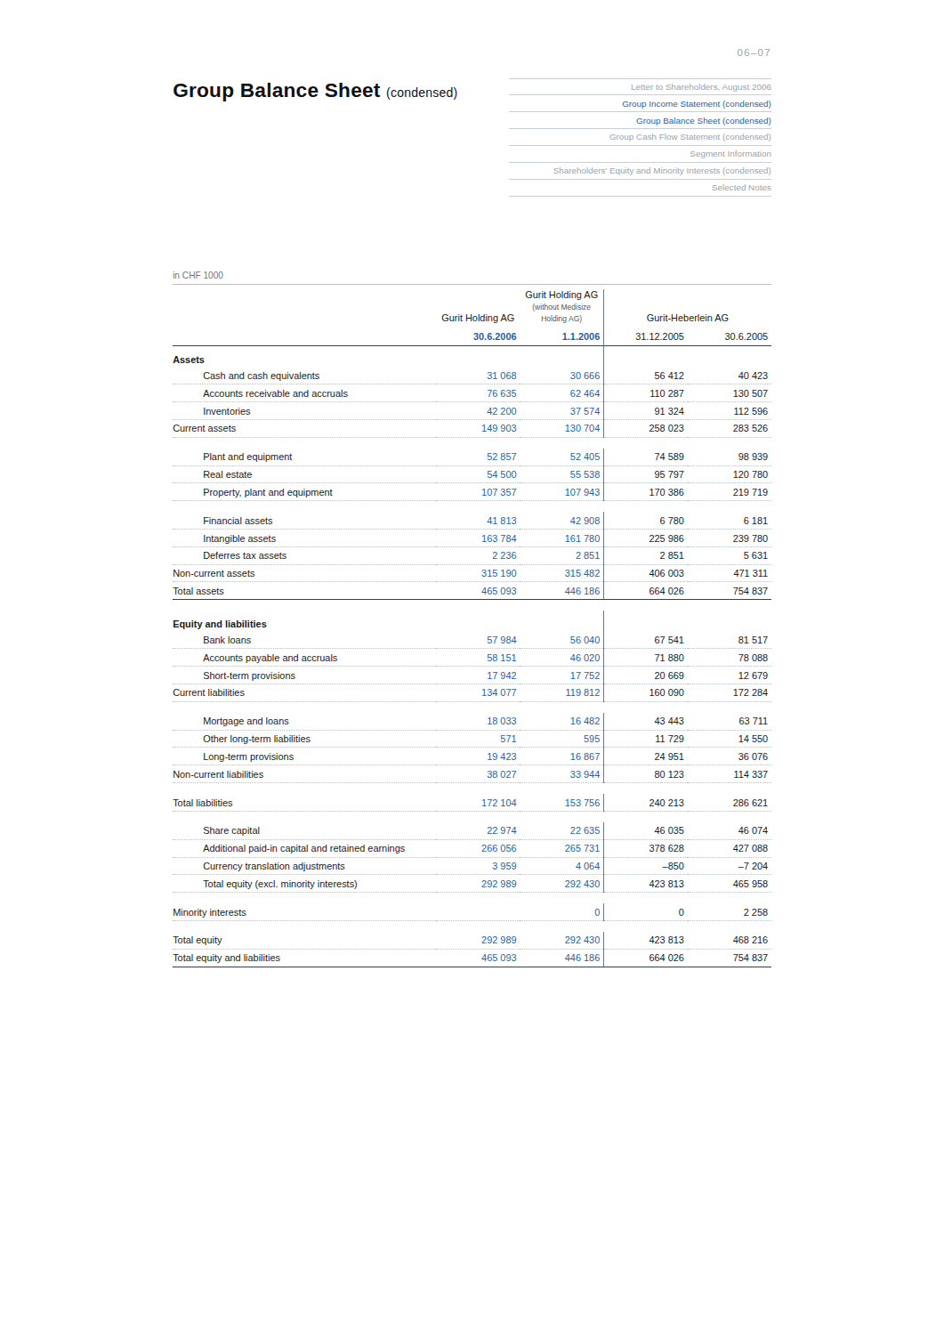06–07
Group Balance Sheet (condensed)
Letter to Shareholders, August 2006
Group Income Statement (condensed)
Group Balance Sheet (condensed)
Group Cash Flow Statement (condensed)
Segment Information
Shareholders’ Equity and Minority Interests (condensed)
Selected Notes
in CHF 1000
| | Gurit Holding AG | Gurit Holding AG (without Medisize Holding AG) | Gurit-Heberlein AG |
| --- | --- | --- | --- |
| | 30.6.2006 | 1.1.2006 | 31.12.2005 | 30.6.2005 |
| Assets | | | | |
| Cash and cash equivalents | 31 068 | 30 666 | 56 412 | 40 423 |
| Accounts receivable and accruals | 76 635 | 62 464 | 110 287 | 130 507 |
| Inventories | 42 200 | 37 574 | 91 324 | 112 596 |
| Current assets | 149 903 | 130 704 | 258 023 | 283 526 |
| Plant and equipment | 52 857 | 52 405 | 74 589 | 98 939 |
| Real estate | 54 500 | 55 538 | 95 797 | 120 780 |
| Property, plant and equipment | 107 357 | 107 943 | 170 386 | 219 719 |
| Financial assets | 41 813 | 42 908 | 6 780 | 6 181 |
| Intangible assets | 163 784 | 161 780 | 225 986 | 239 780 |
| Deferres tax assets | 2 236 | 2 851 | 2 851 | 5 631 |
| Non-current assets | 315 190 | 315 482 | 406 003 | 471 311 |
| Total assets | 465 093 | 446 186 | 664 026 | 754 837 |
| Equity and liabilities | | | | |
| Bank loans | 57 984 | 56 040 | 67 541 | 81 517 |
| Accounts payable and accruals | 58 151 | 46 020 | 71 880 | 78 088 |
| Short-term provisions | 17 942 | 17 752 | 20 669 | 12 679 |
| Current liabilities | 134 077 | 119 812 | 160 090 | 172 284 |
| Mortgage and loans | 18 033 | 16 482 | 43 443 | 63 711 |
| Other long-term liabilities | 571 | 595 | 11 729 | 14 550 |
| Long-term provisions | 19 423 | 16 867 | 24 951 | 36 076 |
| Non-current liabilities | 38 027 | 33 944 | 80 123 | 114 337 |
| Total liabilities | 172 104 | 153 756 | 240 213 | 286 621 |
| Share capital | 22 974 | 22 635 | 46 035 | 46 074 |
| Additional paid-in capital and retained earnings | 266 056 | 265 731 | 378 628 | 427 088 |
| Currency translation adjustments | 3 959 | 4 064 | –850 | –7 204 |
| Total equity (excl. minority interests) | 292 989 | 292 430 | 423 813 | 465 958 |
| Minority interests | | 0 | 0 | 2 258 |
| Total equity | 292 989 | 292 430 | 423 813 | 468 216 |
| Total equity and liabilities | 465 093 | 446 186 | 664 026 | 754 837 |